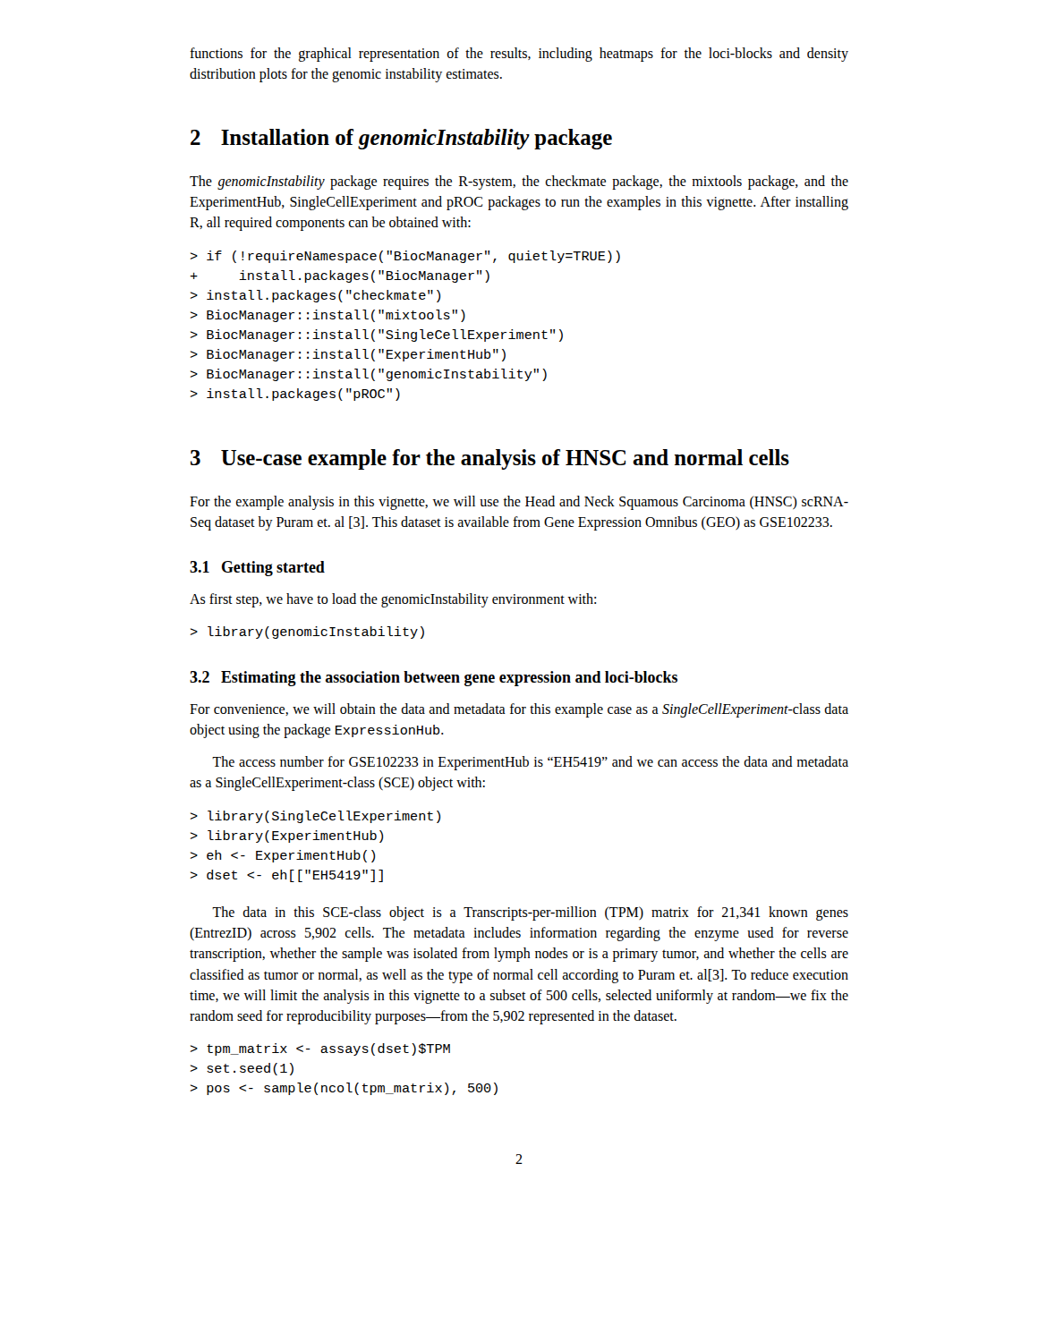functions for the graphical representation of the results, including heatmaps for the loci-blocks and density distribution plots for the genomic instability estimates.
2 Installation of genomicInstability package
The genomicInstability package requires the R-system, the checkmate package, the mixtools package, and the ExperimentHub, SingleCellExperiment and pROC packages to run the examples in this vignette. After installing R, all required components can be obtained with:
> if (!requireNamespace("BiocManager", quietly=TRUE))
+     install.packages("BiocManager")
> install.packages("checkmate")
> BiocManager::install("mixtools")
> BiocManager::install("SingleCellExperiment")
> BiocManager::install("ExperimentHub")
> BiocManager::install("genomicInstability")
> install.packages("pROC")
3 Use-case example for the analysis of HNSC and normal cells
For the example analysis in this vignette, we will use the Head and Neck Squamous Carcinoma (HNSC) scRNA-Seq dataset by Puram et. al [3]. This dataset is available from Gene Expression Omnibus (GEO) as GSE102233.
3.1 Getting started
As first step, we have to load the genomicInstability environment with:
> library(genomicInstability)
3.2 Estimating the association between gene expression and loci-blocks
For convenience, we will obtain the data and metadata for this example case as a SingleCellExperiment-class data object using the package ExpressionHub.
The access number for GSE102233 in ExperimentHub is “EH5419” and we can access the data and metadata as a SingleCellExperiment-class (SCE) object with:
> library(SingleCellExperiment)
> library(ExperimentHub)
> eh <- ExperimentHub()
> dset <- eh[["EH5419"]]
The data in this SCE-class object is a Transcripts-per-million (TPM) matrix for 21,341 known genes (EntrezID) across 5,902 cells. The metadata includes information regarding the enzyme used for reverse transcription, whether the sample was isolated from lymph nodes or is a primary tumor, and whether the cells are classified as tumor or normal, as well as the type of normal cell according to Puram et. al[3]. To reduce execution time, we will limit the analysis in this vignette to a subset of 500 cells, selected uniformly at random—we fix the random seed for reproducibility purposes—from the 5,902 represented in the dataset.
> tpm_matrix <- assays(dset)$TPM
> set.seed(1)
> pos <- sample(ncol(tpm_matrix), 500)
2